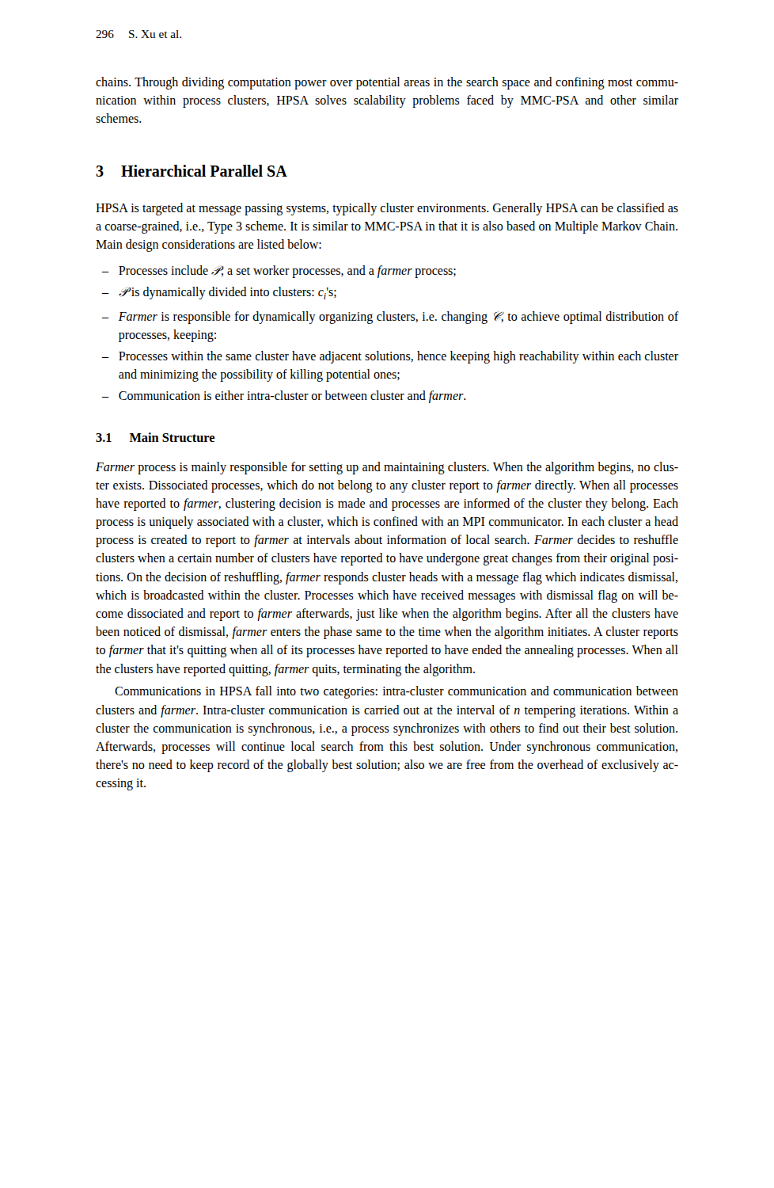296 S. Xu et al.
chains. Through dividing computation power over potential areas in the search space and confining most communication within process clusters, HPSA solves scalability problems faced by MMC-PSA and other similar schemes.
3 Hierarchical Parallel SA
HPSA is targeted at message passing systems, typically cluster environments. Generally HPSA can be classified as a coarse-grained, i.e., Type 3 scheme. It is similar to MMC-PSA in that it is also based on Multiple Markov Chain. Main design considerations are listed below:
Processes include 𝒫, a set worker processes, and a farmer process;
𝒫 is dynamically divided into clusters: ci's;
Farmer is responsible for dynamically organizing clusters, i.e. changing 𝒞, to achieve optimal distribution of processes, keeping:
Processes within the same cluster have adjacent solutions, hence keeping high reachability within each cluster and minimizing the possibility of killing potential ones;
Communication is either intra-cluster or between cluster and farmer.
3.1 Main Structure
Farmer process is mainly responsible for setting up and maintaining clusters. When the algorithm begins, no cluster exists. Dissociated processes, which do not belong to any cluster report to farmer directly. When all processes have reported to farmer, clustering decision is made and processes are informed of the cluster they belong. Each process is uniquely associated with a cluster, which is confined with an MPI communicator. In each cluster a head process is created to report to farmer at intervals about information of local search. Farmer decides to reshuffle clusters when a certain number of clusters have reported to have undergone great changes from their original positions. On the decision of reshuffling, farmer responds cluster heads with a message flag which indicates dismissal, which is broadcasted within the cluster. Processes which have received messages with dismissal flag on will become dissociated and report to farmer afterwards, just like when the algorithm begins. After all the clusters have been noticed of dismissal, farmer enters the phase same to the time when the algorithm initiates. A cluster reports to farmer that it's quitting when all of its processes have reported to have ended the annealing processes. When all the clusters have reported quitting, farmer quits, terminating the algorithm.
Communications in HPSA fall into two categories: intra-cluster communication and communication between clusters and farmer. Intra-cluster communication is carried out at the interval of n tempering iterations. Within a cluster the communication is synchronous, i.e., a process synchronizes with others to find out their best solution. Afterwards, processes will continue local search from this best solution. Under synchronous communication, there's no need to keep record of the globally best solution; also we are free from the overhead of exclusively accessing it.